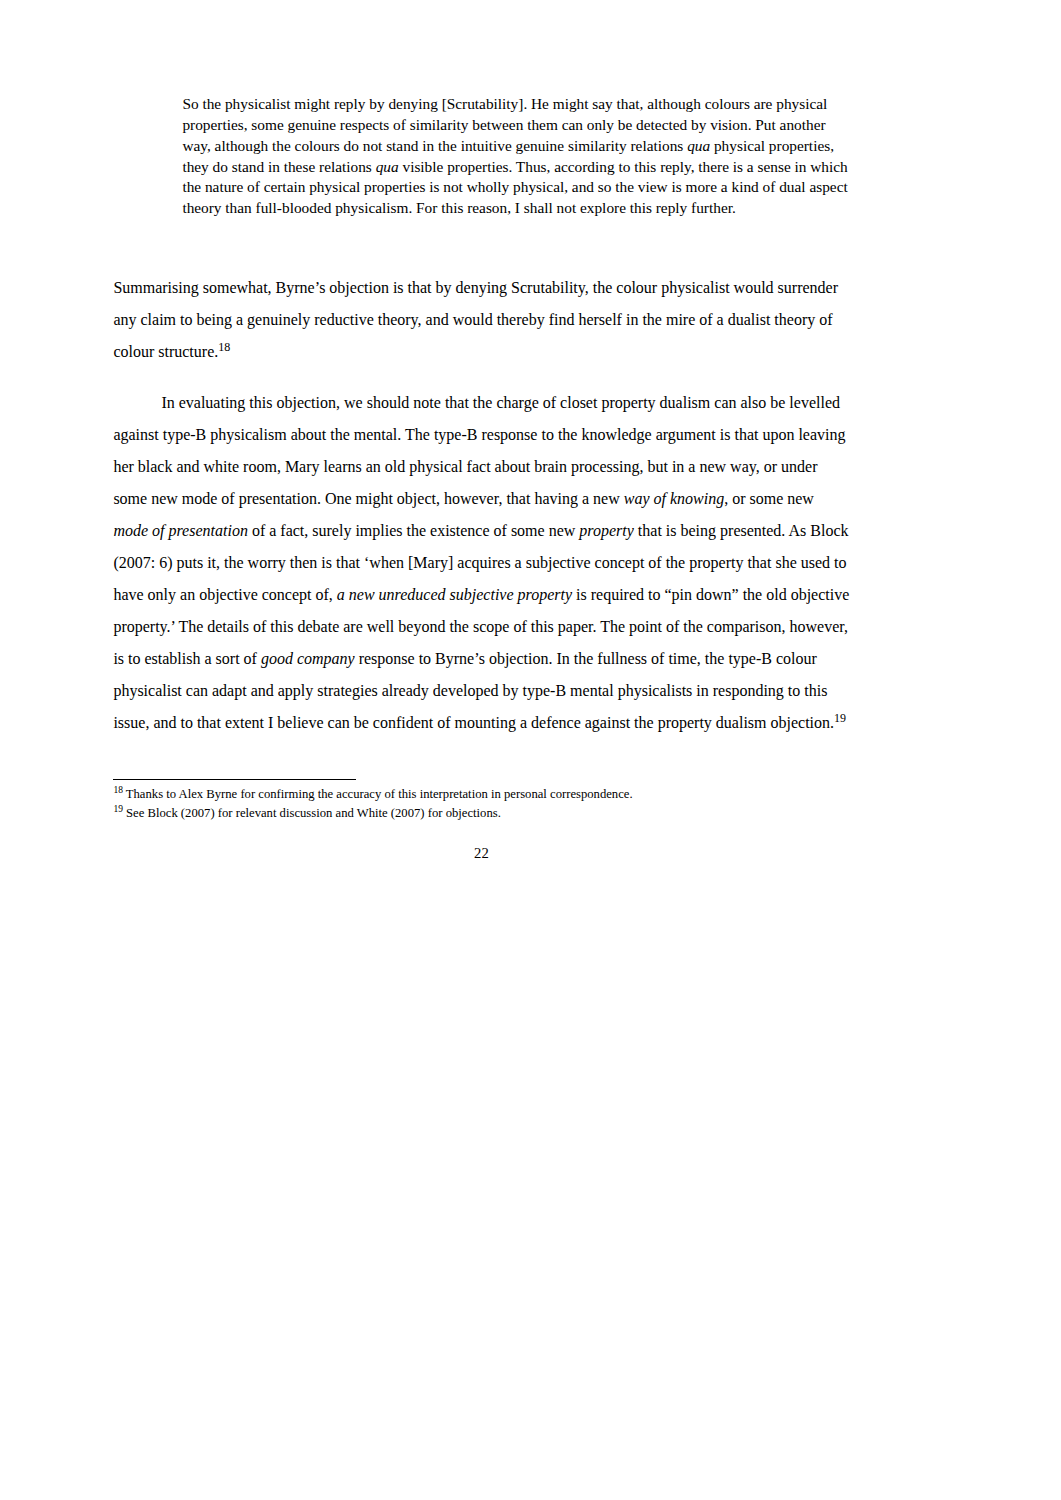So the physicalist might reply by denying [Scrutability]. He might say that, although colours are physical properties, some genuine respects of similarity between them can only be detected by vision. Put another way, although the colours do not stand in the intuitive genuine similarity relations qua physical properties, they do stand in these relations qua visible properties. Thus, according to this reply, there is a sense in which the nature of certain physical properties is not wholly physical, and so the view is more a kind of dual aspect theory than full-blooded physicalism. For this reason, I shall not explore this reply further.
Summarising somewhat, Byrne’s objection is that by denying Scrutability, the colour physicalist would surrender any claim to being a genuinely reductive theory, and would thereby find herself in the mire of a dualist theory of colour structure.18
In evaluating this objection, we should note that the charge of closet property dualism can also be levelled against type-B physicalism about the mental. The type-B response to the knowledge argument is that upon leaving her black and white room, Mary learns an old physical fact about brain processing, but in a new way, or under some new mode of presentation. One might object, however, that having a new way of knowing, or some new mode of presentation of a fact, surely implies the existence of some new property that is being presented. As Block (2007: 6) puts it, the worry then is that ‘when [Mary] acquires a subjective concept of the property that she used to have only an objective concept of, a new unreduced subjective property is required to “pin down” the old objective property.’ The details of this debate are well beyond the scope of this paper. The point of the comparison, however, is to establish a sort of good company response to Byrne’s objection. In the fullness of time, the type-B colour physicalist can adapt and apply strategies already developed by type-B mental physicalists in responding to this issue, and to that extent I believe can be confident of mounting a defence against the property dualism objection.19
18 Thanks to Alex Byrne for confirming the accuracy of this interpretation in personal correspondence.
19 See Block (2007) for relevant discussion and White (2007) for objections.
22